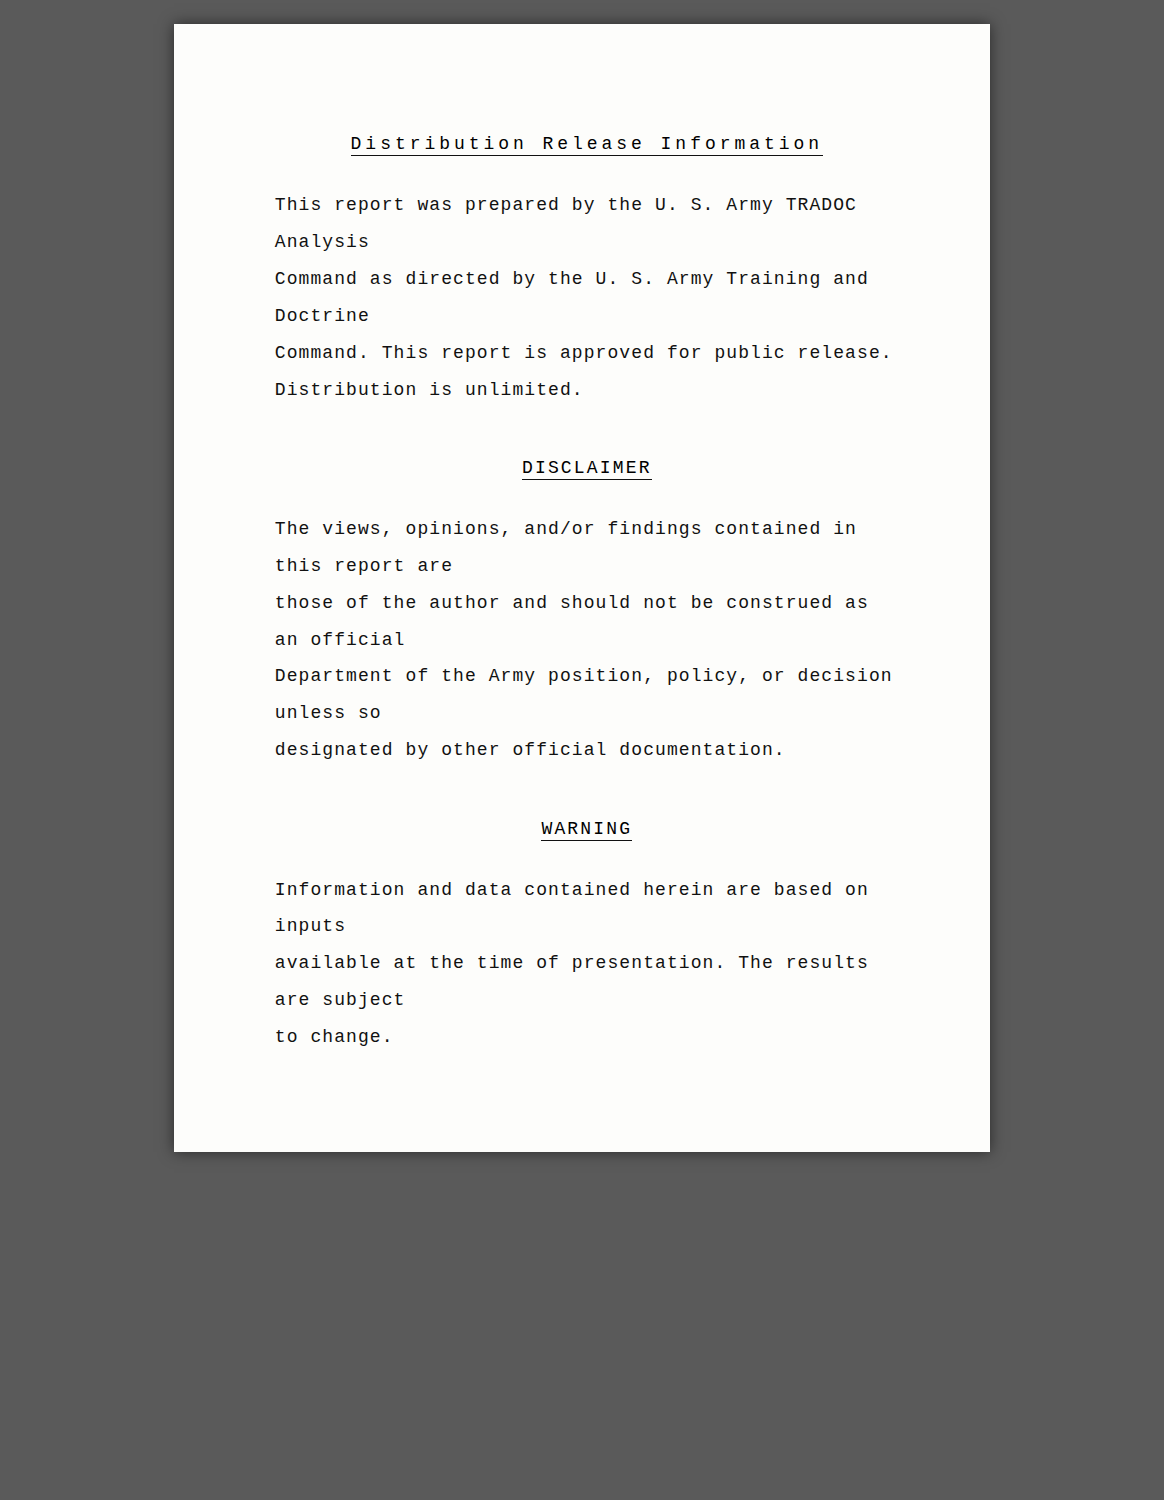Distribution Release Information
This report was prepared by the U. S. Army TRADOC Analysis
Command as directed by the U. S. Army Training and Doctrine
Command. This report is approved for public release.
Distribution is unlimited.
DISCLAIMER
The views, opinions, and/or findings contained in this report are
those of the author and should not be construed as an official
Department of the Army position, policy, or decision unless so
designated by other official documentation.
WARNING
Information and data contained herein are based on inputs
available at the time of presentation. The results are subject
to change.